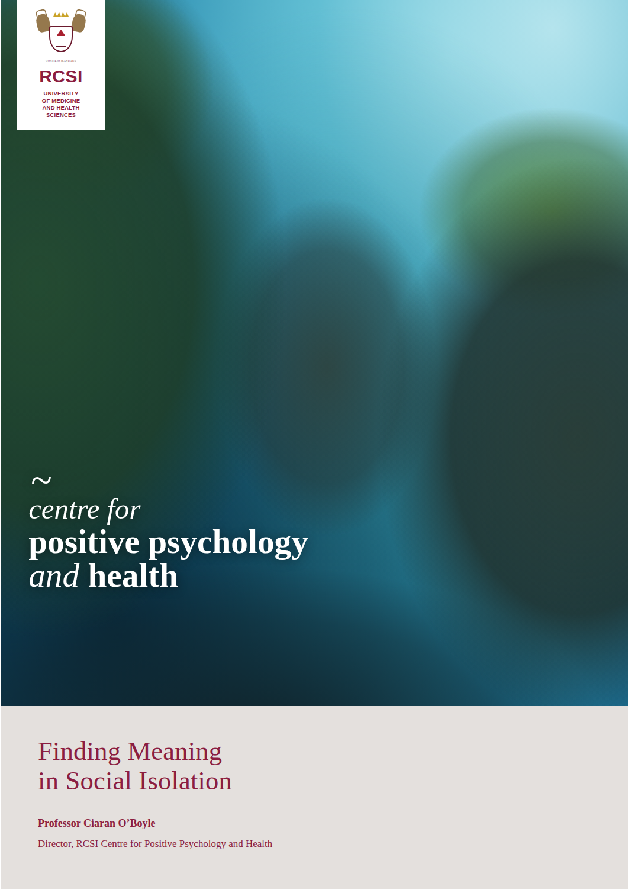CONSILIO MANUQUE
RCSI
University
of Medicine
and Health
Sciences
~ centre for positive psychology and health
Finding Meaning
in Social Isolation
Professor Ciaran O’Boyle
Director, RCSI Centre for Positive Psychology and Health